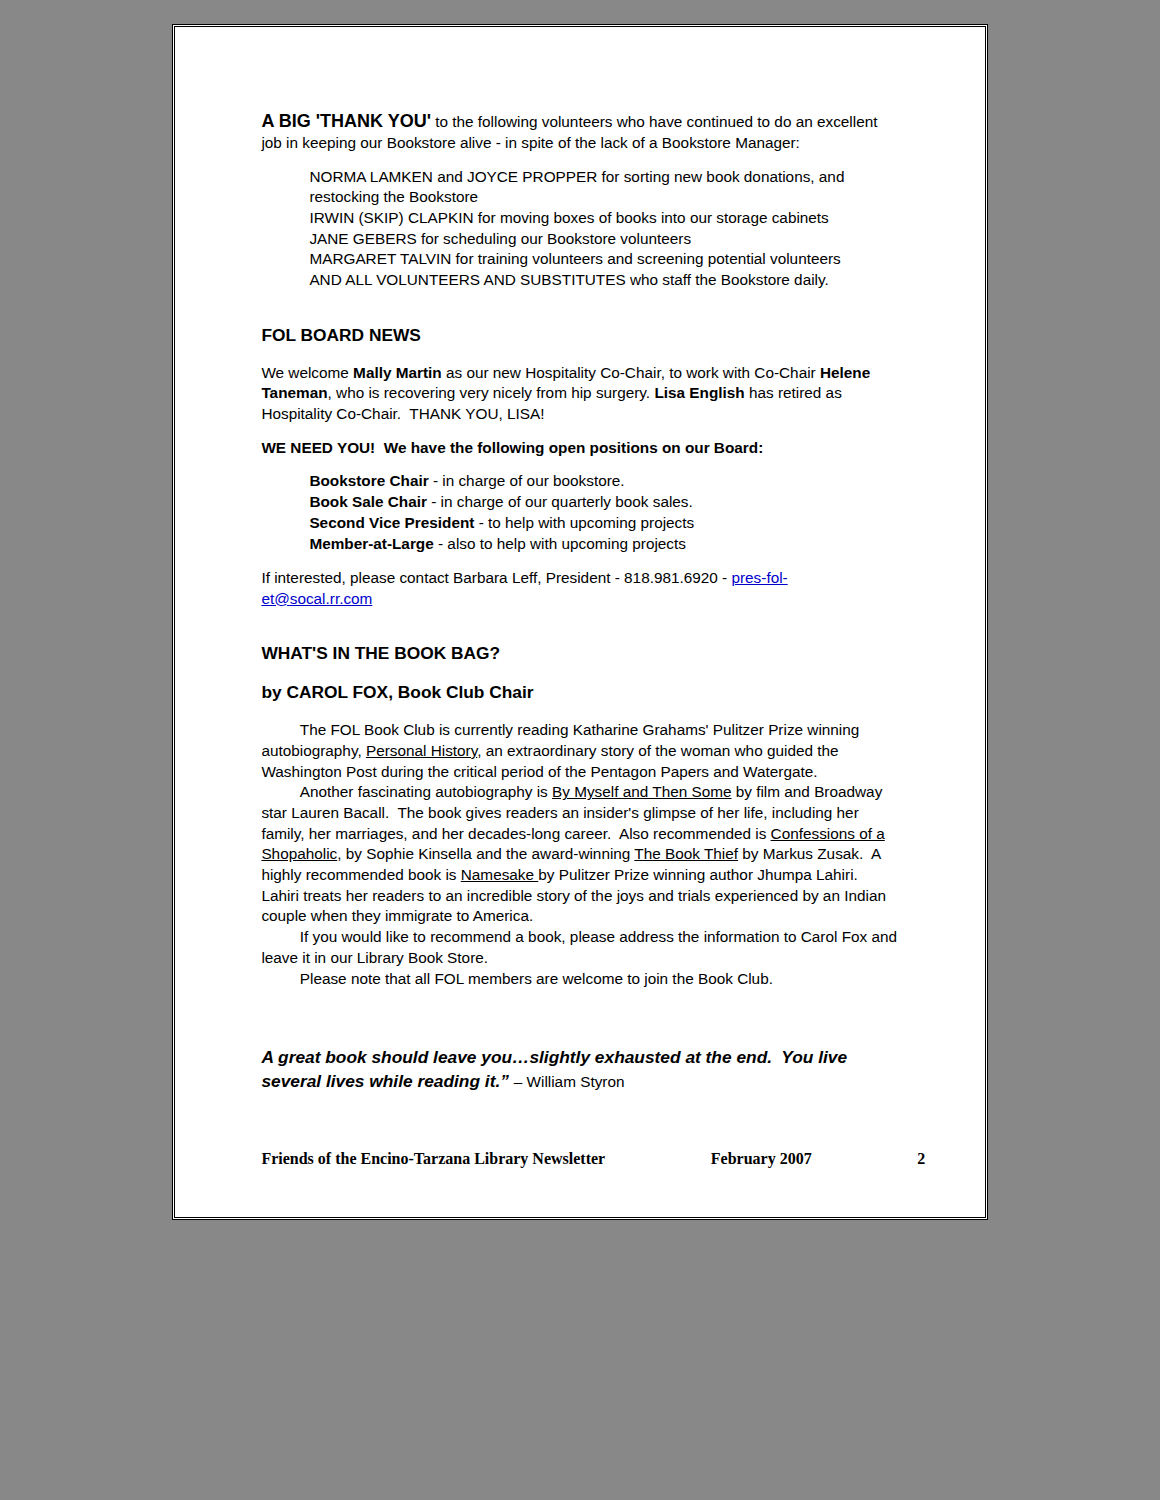A BIG 'THANK YOU' to the following volunteers who have continued to do an excellent job in keeping our Bookstore alive - in spite of the lack of a Bookstore Manager:
NORMA LAMKEN and JOYCE PROPPER for sorting new book donations, and restocking the Bookstore
IRWIN (SKIP) CLAPKIN for moving boxes of books into our storage cabinets
JANE GEBERS for scheduling our Bookstore volunteers
MARGARET TALVIN for training volunteers and screening potential volunteers
AND ALL VOLUNTEERS AND SUBSTITUTES who staff the Bookstore daily.
FOL BOARD NEWS
We welcome Mally Martin as our new Hospitality Co-Chair, to work with Co-Chair Helene Taneman, who is recovering very nicely from hip surgery. Lisa English has retired as Hospitality Co-Chair. THANK YOU, LISA!
WE NEED YOU! We have the following open positions on our Board:
Bookstore Chair - in charge of our bookstore.
Book Sale Chair - in charge of our quarterly book sales.
Second Vice President - to help with upcoming projects
Member-at-Large - also to help with upcoming projects
If interested, please contact Barbara Leff, President - 818.981.6920 - pres-fol-et@socal.rr.com
WHAT'S IN THE BOOK BAG?
by CAROL FOX, Book Club Chair
The FOL Book Club is currently reading Katharine Grahams' Pulitzer Prize winning autobiography, Personal History, an extraordinary story of the woman who guided the Washington Post during the critical period of the Pentagon Papers and Watergate.
Another fascinating autobiography is By Myself and Then Some by film and Broadway star Lauren Bacall. The book gives readers an insider's glimpse of her life, including her family, her marriages, and her decades-long career. Also recommended is Confessions of a Shopaholic, by Sophie Kinsella and the award-winning The Book Thief by Markus Zusak. A highly recommended book is Namesake by Pulitzer Prize winning author Jhumpa Lahiri. Lahiri treats her readers to an incredible story of the joys and trials experienced by an Indian couple when they immigrate to America.
If you would like to recommend a book, please address the information to Carol Fox and leave it in our Library Book Store.
Please note that all FOL members are welcome to join the Book Club.
A great book should leave you…slightly exhausted at the end. You live several lives while reading it.” – William Styron
Friends of the Encino-Tarzana Library Newsletter February 2007 2